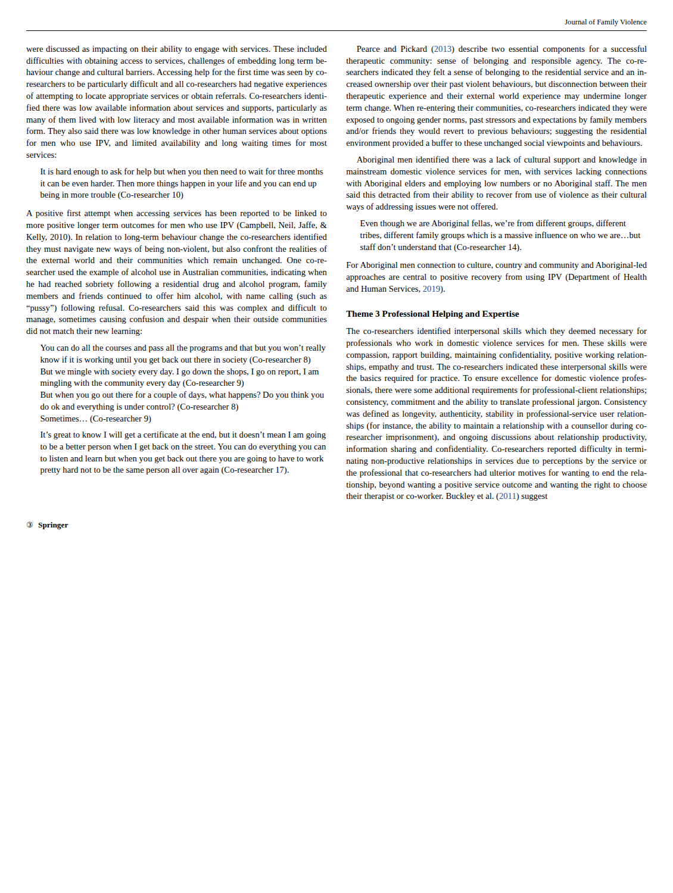Journal of Family Violence
were discussed as impacting on their ability to engage with services. These included difficulties with obtaining access to services, challenges of embedding long term behaviour change and cultural barriers. Accessing help for the first time was seen by co-researchers to be particularly difficult and all co-researchers had negative experiences of attempting to locate appropriate services or obtain referrals. Co-researchers identified there was low available information about services and supports, particularly as many of them lived with low literacy and most available information was in written form. They also said there was low knowledge in other human services about options for men who use IPV, and limited availability and long waiting times for most services:
It is hard enough to ask for help but when you then need to wait for three months it can be even harder. Then more things happen in your life and you can end up being in more trouble (Co-researcher 10)
A positive first attempt when accessing services has been reported to be linked to more positive longer term outcomes for men who use IPV (Campbell, Neil, Jaffe, & Kelly, 2010). In relation to long-term behaviour change the co-researchers identified they must navigate new ways of being non-violent, but also confront the realities of the external world and their communities which remain unchanged. One co-researcher used the example of alcohol use in Australian communities, indicating when he had reached sobriety following a residential drug and alcohol program, family members and friends continued to offer him alcohol, with name calling (such as “pussy”) following refusal. Co-researchers said this was complex and difficult to manage, sometimes causing confusion and despair when their outside communities did not match their new learning:
You can do all the courses and pass all the programs and that but you won’t really know if it is working until you get back out there in society (Co-researcher 8)
But we mingle with society every day. I go down the shops, I go on report, I am mingling with the community every day (Co-researcher 9)
But when you go out there for a couple of days, what happens? Do you think you do ok and everything is under control? (Co-researcher 8)
Sometimes… (Co-researcher 9)
It’s great to know I will get a certificate at the end, but it doesn’t mean I am going to be a better person when I get back on the street. You can do everything you can to listen and learn but when you get back out there you are going to have to work pretty hard not to be the same person all over again (Co-researcher 17).
Pearce and Pickard (2013) describe two essential components for a successful therapeutic community: sense of belonging and responsible agency. The co-researchers indicated they felt a sense of belonging to the residential service and an increased ownership over their past violent behaviours, but disconnection between their therapeutic experience and their external world experience may undermine longer term change. When re-entering their communities, co-researchers indicated they were exposed to ongoing gender norms, past stressors and expectations by family members and/or friends they would revert to previous behaviours; suggesting the residential environment provided a buffer to these unchanged social viewpoints and behaviours.
Aboriginal men identified there was a lack of cultural support and knowledge in mainstream domestic violence services for men, with services lacking connections with Aboriginal elders and employing low numbers or no Aboriginal staff. The men said this detracted from their ability to recover from use of violence as their cultural ways of addressing issues were not offered.
Even though we are Aboriginal fellas, we’re from different groups, different tribes, different family groups which is a massive influence on who we are…but staff don’t understand that (Co-researcher 14).
For Aboriginal men connection to culture, country and community and Aboriginal-led approaches are central to positive recovery from using IPV (Department of Health and Human Services, 2019).
Theme 3 Professional Helping and Expertise
The co-researchers identified interpersonal skills which they deemed necessary for professionals who work in domestic violence services for men. These skills were compassion, rapport building, maintaining confidentiality, positive working relationships, empathy and trust. The co-researchers indicated these interpersonal skills were the basics required for practice. To ensure excellence for domestic violence professionals, there were some additional requirements for professional-client relationships; consistency, commitment and the ability to translate professional jargon. Consistency was defined as longevity, authenticity, stability in professional-service user relationships (for instance, the ability to maintain a relationship with a counsellor during co-researcher imprisonment), and ongoing discussions about relationship productivity, information sharing and confidentiality. Co-researchers reported difficulty in terminating non-productive relationships in services due to perceptions by the service or the professional that co-researchers had ulterior motives for wanting to end the relationship, beyond wanting a positive service outcome and wanting the right to choose their therapist or co-worker. Buckley et al. (2011) suggest
③ Springer